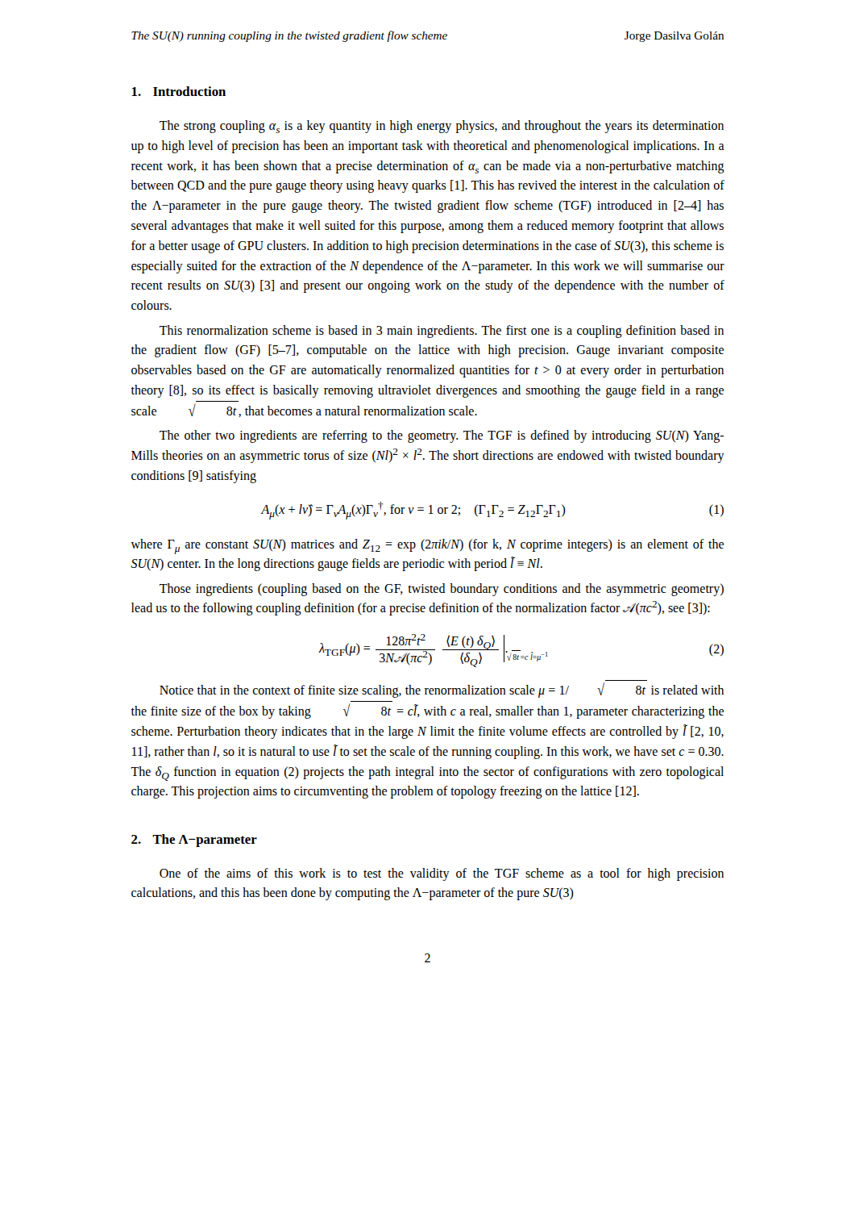The SU(N) running coupling in the twisted gradient flow scheme Jorge Dasilva Golán
1. Introduction
The strong coupling αs is a key quantity in high energy physics, and throughout the years its determination up to high level of precision has been an important task with theoretical and phenomenological implications. In a recent work, it has been shown that a precise determination of αs can be made via a non-perturbative matching between QCD and the pure gauge theory using heavy quarks [1]. This has revived the interest in the calculation of the Λ−parameter in the pure gauge theory. The twisted gradient flow scheme (TGF) introduced in [2–4] has several advantages that make it well suited for this purpose, among them a reduced memory footprint that allows for a better usage of GPU clusters. In addition to high precision determinations in the case of SU(3), this scheme is especially suited for the extraction of the N dependence of the Λ−parameter. In this work we will summarise our recent results on SU(3) [3] and present our ongoing work on the study of the dependence with the number of colours.
This renormalization scheme is based in 3 main ingredients. The first one is a coupling definition based in the gradient flow (GF) [5–7], computable on the lattice with high precision. Gauge invariant composite observables based on the GF are automatically renormalized quantities for t > 0 at every order in perturbation theory [8], so its effect is basically removing ultraviolet divergences and smoothing the gauge field in a range scale √8t, that becomes a natural renormalization scale.
The other two ingredients are referring to the geometry. The TGF is defined by introducing SU(N) Yang-Mills theories on an asymmetric torus of size (Nl)2 × l2. The short directions are endowed with twisted boundary conditions [9] satisfying
Aμ(x + lν̂) = ΓνAμ(x)Γν†, for ν = 1 or 2; (Γ1Γ2 = Z12Γ2Γ1)
(1)
where Γμ are constant SU(N) matrices and Z12 = exp (2πik/N) (for k, N coprime integers) is an element of the SU(N) center. In the long directions gauge fields are periodic with period l̃ ≡ Nl.
Those ingredients (coupling based on the GF, twisted boundary conditions and the asymmetric geometry) lead us to the following coupling definition (for a precise definition of the normalization factor 𝒜(πc2), see [3]):
λTGF(μ) = 128π2t23N𝒜(πc2) ⟨E (t) δQ⟩⟨δQ⟩√8t=c l̃=μ−1.
(2)
Notice that in the context of finite size scaling, the renormalization scale μ = 1/√8t is related with the finite size of the box by taking √8t = cl̃, with c a real, smaller than 1, parameter characterizing the scheme. Perturbation theory indicates that in the large N limit the finite volume effects are controlled by l̃ [2, 10, 11], rather than l, so it is natural to use l̃ to set the scale of the running coupling. In this work, we have set c = 0.30. The δQ function in equation (2) projects the path integral into the sector of configurations with zero topological charge. This projection aims to circumventing the problem of topology freezing on the lattice [12].
2. The Λ−parameter
One of the aims of this work is to test the validity of the TGF scheme as a tool for high precision calculations, and this has been done by computing the Λ−parameter of the pure SU(3)
2